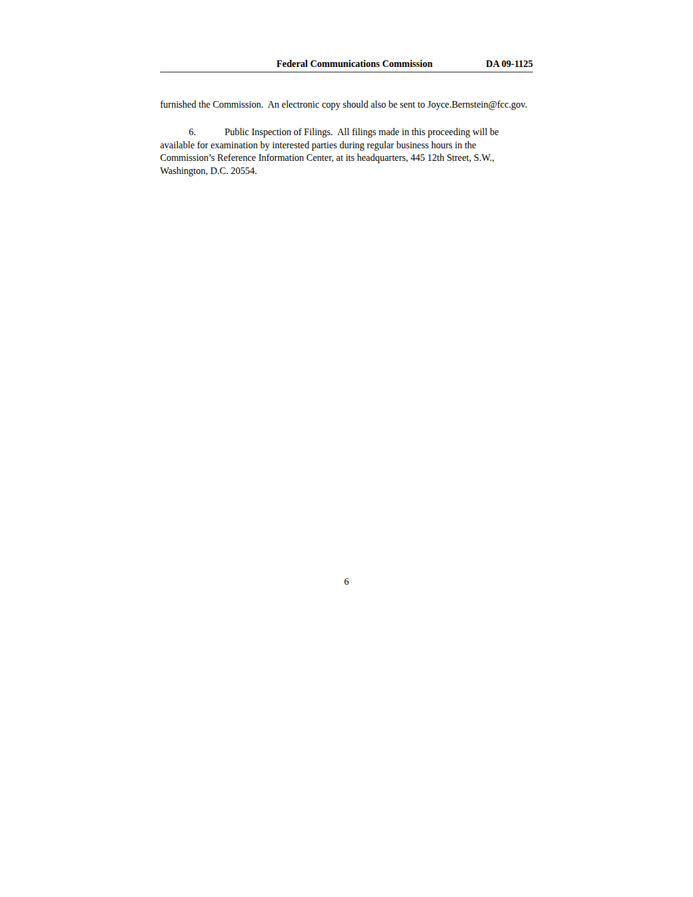Federal Communications Commission DA 09-1125
furnished the Commission. An electronic copy should also be sent to Joyce.Bernstein@fcc.gov.
6. Public Inspection of Filings. All filings made in this proceeding will be available for examination by interested parties during regular business hours in the Commission’s Reference Information Center, at its headquarters, 445 12th Street, S.W., Washington, D.C. 20554.
6